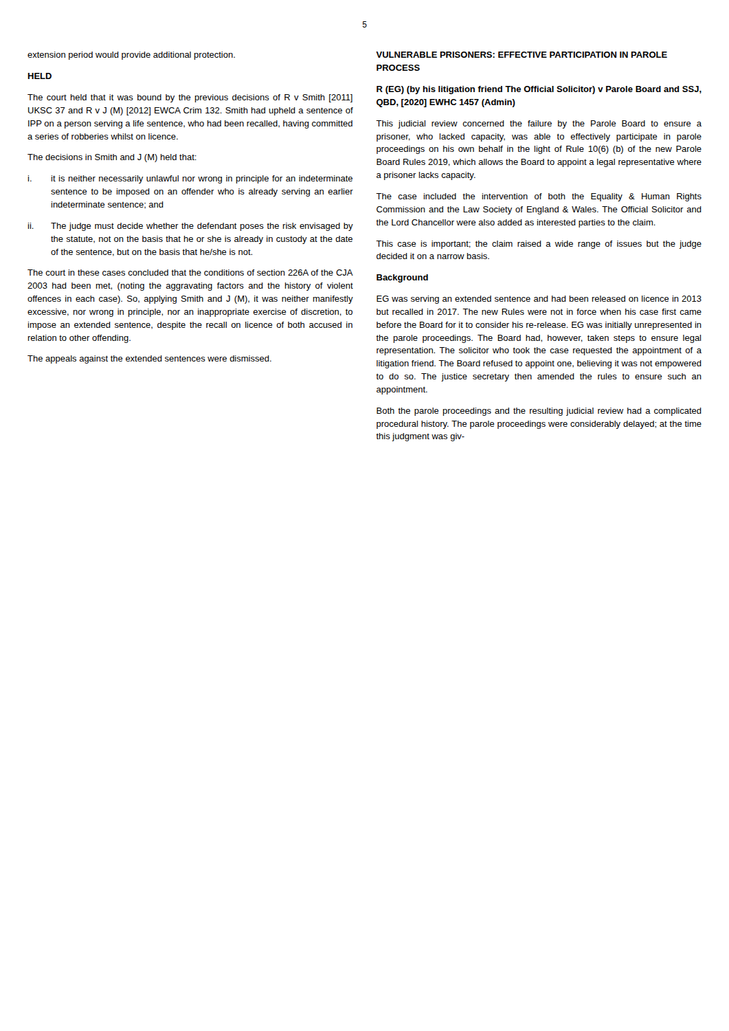5
extension period would provide additional protection.
HELD
The court held that it was bound by the previous decisions of R v Smith [2011] UKSC 37 and R v J (M) [2012] EWCA Crim 132. Smith had upheld a sentence of IPP on a person serving a life sentence, who had been recalled, having committed a series of robberies whilst on licence.
The decisions in Smith and J (M) held that:
i. it is neither necessarily unlawful nor wrong in principle for an indeterminate sentence to be imposed on an offender who is already serving an earlier indeterminate sentence; and
ii. The judge must decide whether the defendant poses the risk envisaged by the statute, not on the basis that he or she is already in custody at the date of the sentence, but on the basis that he/she is not.
The court in these cases concluded that the conditions of section 226A of the CJA 2003 had been met, (noting the aggravating factors and the history of violent offences in each case). So, applying Smith and J (M), it was neither manifestly excessive, nor wrong in principle, nor an inappropriate exercise of discretion, to impose an extended sentence, despite the recall on licence of both accused in relation to other offending.
The appeals against the extended sentences were dismissed.
Vulnerable prisoners: effective participation in parole process
R (EG) (by his litigation friend The Official Solicitor) v Parole Board and SSJ, QBD, [2020] EWHC 1457 (Admin)
This judicial review concerned the failure by the Parole Board to ensure a prisoner, who lacked capacity, was able to effectively participate in parole proceedings on his own behalf in the light of Rule 10(6) (b) of the new Parole Board Rules 2019, which allows the Board to appoint a legal representative where a prisoner lacks capacity.
The case included the intervention of both the Equality & Human Rights Commission and the Law Society of England & Wales. The Official Solicitor and the Lord Chancellor were also added as interested parties to the claim.
This case is important; the claim raised a wide range of issues but the judge decided it on a narrow basis.
Background
EG was serving an extended sentence and had been released on licence in 2013 but recalled in 2017. The new Rules were not in force when his case first came before the Board for it to consider his re-release. EG was initially unrepresented in the parole proceedings. The Board had, however, taken steps to ensure legal representation. The solicitor who took the case requested the appointment of a litigation friend. The Board refused to appoint one, believing it was not empowered to do so. The justice secretary then amended the rules to ensure such an appointment.
Both the parole proceedings and the resulting judicial review had a complicated procedural history. The parole proceedings were considerably delayed; at the time this judgment was giv-